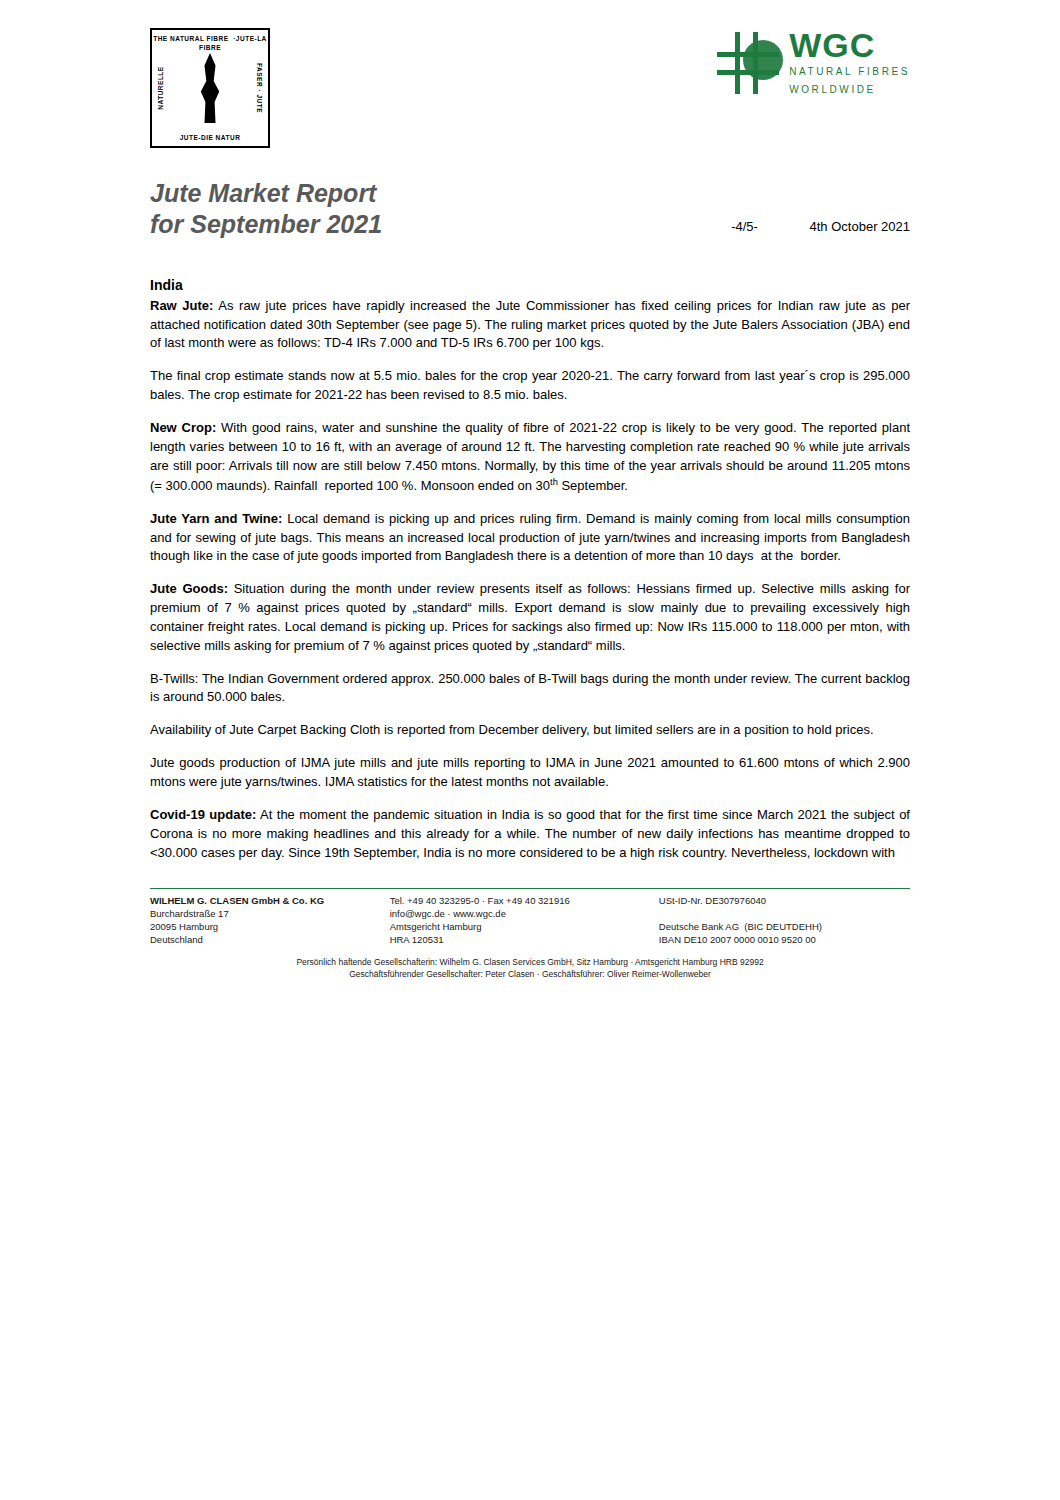THE NATURAL FIBRE ·JUTE-LA FIBRE
NATURELLE
FASER · JUTE
JUTE-DIE NATUR
WGC
NATURAL FIBRES
WORLDWIDE
Jute Market Report
for September 2021
-4/5- 4th October 2021
India
Raw Jute: As raw jute prices have rapidly increased the Jute Commissioner has fixed ceiling prices for Indian raw jute as per attached notification dated 30th September (see page 5). The ruling market prices quoted by the Jute Balers Association (JBA) end of last month were as follows: TD-4 IRs 7.000 and TD-5 IRs 6.700 per 100 kgs.
The final crop estimate stands now at 5.5 mio. bales for the crop year 2020-21. The carry forward from last year´s crop is 295.000 bales. The crop estimate for 2021-22 has been revised to 8.5 mio. bales.
New Crop: With good rains, water and sunshine the quality of fibre of 2021-22 crop is likely to be very good. The reported plant length varies between 10 to 16 ft, with an average of around 12 ft. The harvesting completion rate reached 90 % while jute arrivals are still poor: Arrivals till now are still below 7.450 mtons. Normally, by this time of the year arrivals should be around 11.205 mtons (= 300.000 maunds). Rainfall reported 100 %. Monsoon ended on 30th September.
Jute Yarn and Twine: Local demand is picking up and prices ruling firm. Demand is mainly coming from local mills consumption and for sewing of jute bags. This means an increased local production of jute yarn/twines and increasing imports from Bangladesh though like in the case of jute goods imported from Bangladesh there is a detention of more than 10 days at the border.
Jute Goods: Situation during the month under review presents itself as follows: Hessians firmed up. Selective mills asking for premium of 7 % against prices quoted by „standard“ mills. Export demand is slow mainly due to prevailing excessively high container freight rates. Local demand is picking up. Prices for sackings also firmed up: Now IRs 115.000 to 118.000 per mton, with selective mills asking for premium of 7 % against prices quoted by „standard“ mills.
B-Twills: The Indian Government ordered approx. 250.000 bales of B-Twill bags during the month under review. The current backlog is around 50.000 bales.
Availability of Jute Carpet Backing Cloth is reported from December delivery, but limited sellers are in a position to hold prices.
Jute goods production of IJMA jute mills and jute mills reporting to IJMA in June 2021 amounted to 61.600 mtons of which 2.900 mtons were jute yarns/twines. IJMA statistics for the latest months not available.
Covid-19 update: At the moment the pandemic situation in India is so good that for the first time since March 2021 the subject of Corona is no more making headlines and this already for a while. The number of new daily infections has meantime dropped to <30.000 cases per day. Since 19th September, India is no more considered to be a high risk country. Nevertheless, lockdown with
WILHELM G. CLASEN GmbH & Co. KG
Burchardstraße 17
20095 Hamburg
Deutschland
Tel. +49 40 323295-0 · Fax +49 40 321916
info@wgc.de · www.wgc.de
Amtsgericht Hamburg
HRA 120531
USt-ID-Nr. DE307976040
Deutsche Bank AG (BIC DEUTDEHH)
IBAN DE10 2007 0000 0010 9520 00
Persönlich haftende Gesellschafterin: Wilhelm G. Clasen Services GmbH, Sitz Hamburg · Amtsgericht Hamburg HRB 92992
Geschäftsführender Gesellschafter: Peter Clasen · Geschäftsführer: Oliver Reimer-Wollenweber